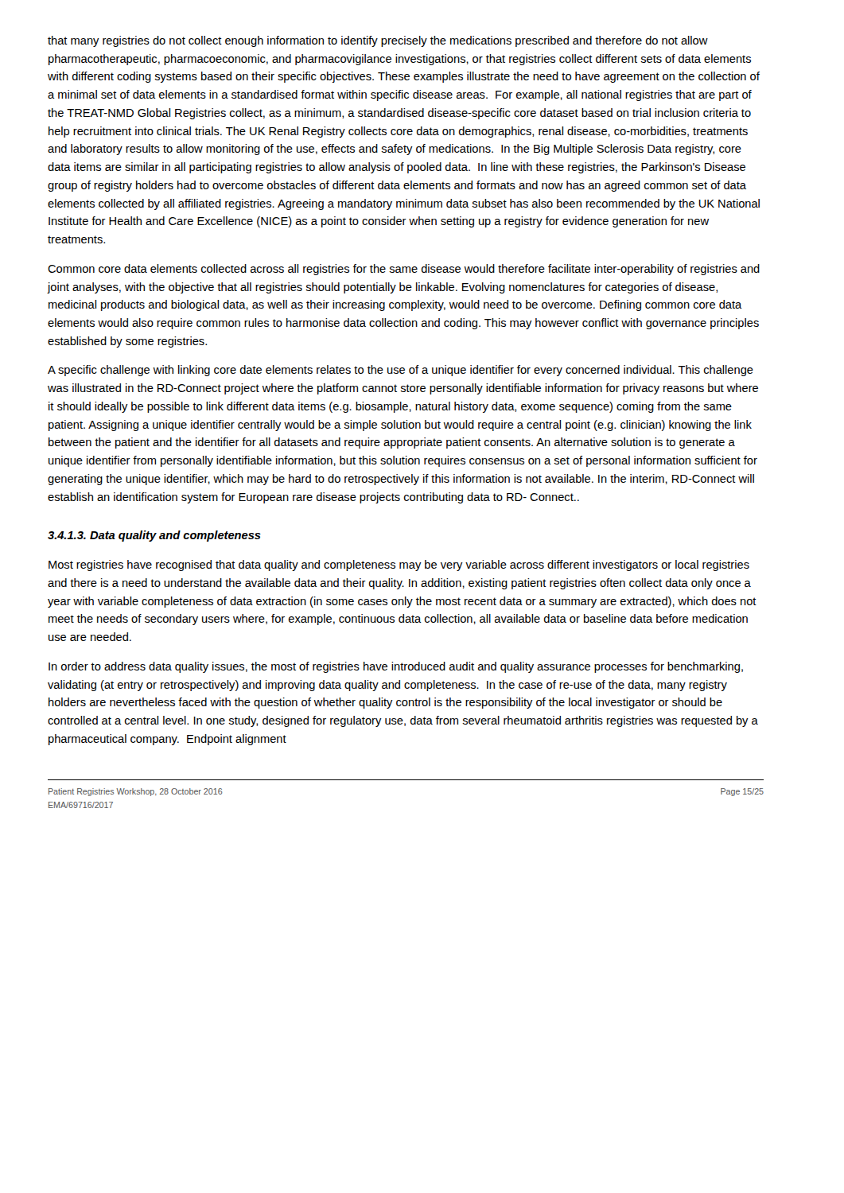that many registries do not collect enough information to identify precisely the medications prescribed and therefore do not allow pharmacotherapeutic, pharmacoeconomic, and pharmacovigilance investigations, or that registries collect different sets of data elements with different coding systems based on their specific objectives. These examples illustrate the need to have agreement on the collection of a minimal set of data elements in a standardised format within specific disease areas. For example, all national registries that are part of the TREAT-NMD Global Registries collect, as a minimum, a standardised disease-specific core dataset based on trial inclusion criteria to help recruitment into clinical trials. The UK Renal Registry collects core data on demographics, renal disease, co-morbidities, treatments and laboratory results to allow monitoring of the use, effects and safety of medications. In the Big Multiple Sclerosis Data registry, core data items are similar in all participating registries to allow analysis of pooled data. In line with these registries, the Parkinson's Disease group of registry holders had to overcome obstacles of different data elements and formats and now has an agreed common set of data elements collected by all affiliated registries. Agreeing a mandatory minimum data subset has also been recommended by the UK National Institute for Health and Care Excellence (NICE) as a point to consider when setting up a registry for evidence generation for new treatments.
Common core data elements collected across all registries for the same disease would therefore facilitate inter-operability of registries and joint analyses, with the objective that all registries should potentially be linkable. Evolving nomenclatures for categories of disease, medicinal products and biological data, as well as their increasing complexity, would need to be overcome. Defining common core data elements would also require common rules to harmonise data collection and coding. This may however conflict with governance principles established by some registries.
A specific challenge with linking core date elements relates to the use of a unique identifier for every concerned individual. This challenge was illustrated in the RD-Connect project where the platform cannot store personally identifiable information for privacy reasons but where it should ideally be possible to link different data items (e.g. biosample, natural history data, exome sequence) coming from the same patient. Assigning a unique identifier centrally would be a simple solution but would require a central point (e.g. clinician) knowing the link between the patient and the identifier for all datasets and require appropriate patient consents. An alternative solution is to generate a unique identifier from personally identifiable information, but this solution requires consensus on a set of personal information sufficient for generating the unique identifier, which may be hard to do retrospectively if this information is not available. In the interim, RD-Connect will establish an identification system for European rare disease projects contributing data to RD- Connect..
3.4.1.3. Data quality and completeness
Most registries have recognised that data quality and completeness may be very variable across different investigators or local registries and there is a need to understand the available data and their quality. In addition, existing patient registries often collect data only once a year with variable completeness of data extraction (in some cases only the most recent data or a summary are extracted), which does not meet the needs of secondary users where, for example, continuous data collection, all available data or baseline data before medication use are needed.
In order to address data quality issues, the most of registries have introduced audit and quality assurance processes for benchmarking, validating (at entry or retrospectively) and improving data quality and completeness. In the case of re-use of the data, many registry holders are nevertheless faced with the question of whether quality control is the responsibility of the local investigator or should be controlled at a central level. In one study, designed for regulatory use, data from several rheumatoid arthritis registries was requested by a pharmaceutical company. Endpoint alignment
Patient Registries Workshop, 28 October 2016
EMA/69716/2017
Page 15/25